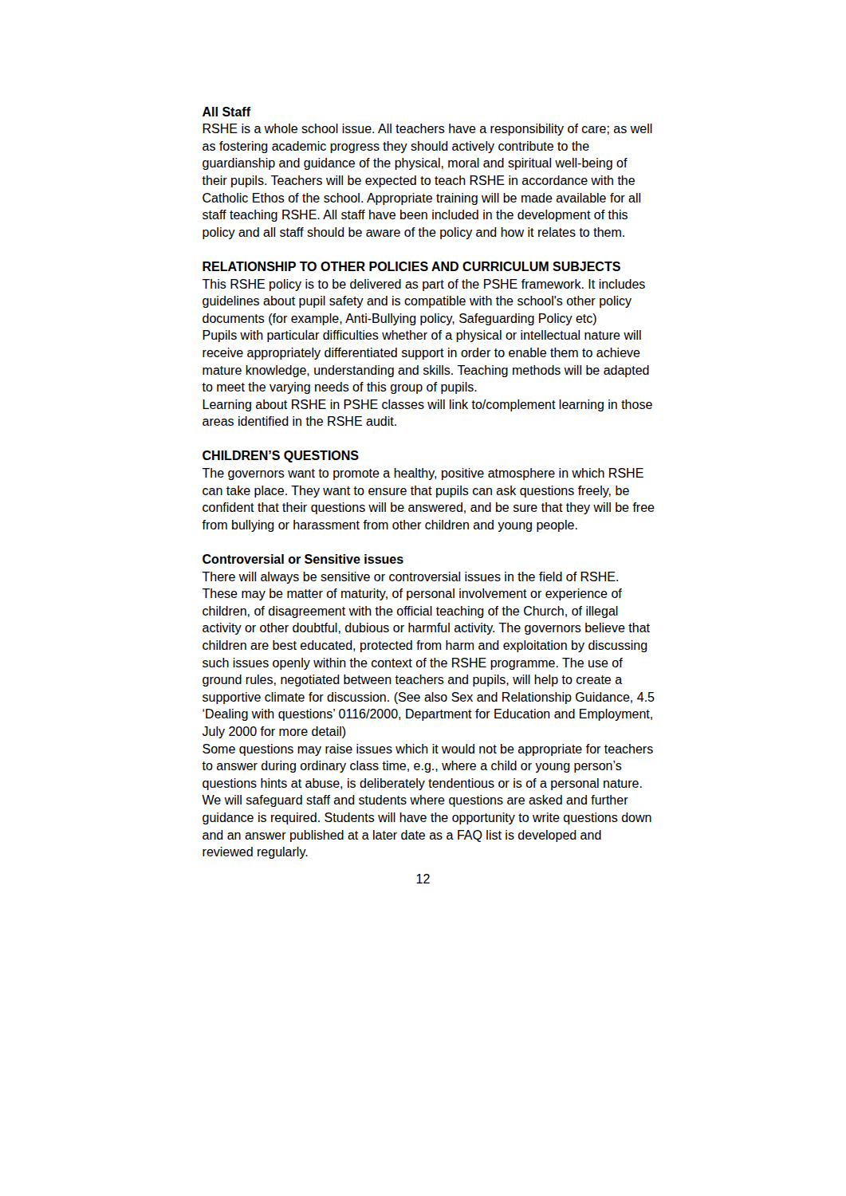All Staff
RSHE is a whole school issue. All teachers have a responsibility of care; as well as fostering academic progress they should actively contribute to the guardianship and guidance of the physical, moral and spiritual well-being of their pupils. Teachers will be expected to teach RSHE in accordance with the Catholic Ethos of the school. Appropriate training will be made available for all staff teaching RSHE. All staff have been included in the development of this policy and all staff should be aware of the policy and how it relates to them.
RELATIONSHIP TO OTHER POLICIES AND CURRICULUM SUBJECTS
This RSHE policy is to be delivered as part of the PSHE framework. It includes guidelines about pupil safety and is compatible with the school's other policy documents (for example, Anti-Bullying policy, Safeguarding Policy etc)
Pupils with particular difficulties whether of a physical or intellectual nature will receive appropriately differentiated support in order to enable them to achieve mature knowledge, understanding and skills. Teaching methods will be adapted to meet the varying needs of this group of pupils.
Learning about RSHE in PSHE classes will link to/complement learning in those areas identified in the RSHE audit.
CHILDREN’S QUESTIONS
The governors want to promote a healthy, positive atmosphere in which RSHE can take place. They want to ensure that pupils can ask questions freely, be confident that their questions will be answered, and be sure that they will be free from bullying or harassment from other children and young people.
Controversial or Sensitive issues
There will always be sensitive or controversial issues in the field of RSHE. These may be matter of maturity, of personal involvement or experience of children, of disagreement with the official teaching of the Church, of illegal activity or other doubtful, dubious or harmful activity. The governors believe that children are best educated, protected from harm and exploitation by discussing such issues openly within the context of the RSHE programme. The use of ground rules, negotiated between teachers and pupils, will help to create a supportive climate for discussion. (See also Sex and Relationship Guidance, 4.5 ‘Dealing with questions’ 0116/2000, Department for Education and Employment, July 2000 for more detail)
Some questions may raise issues which it would not be appropriate for teachers to answer during ordinary class time, e.g., where a child or young person’s questions hints at abuse, is deliberately tendentious or is of a personal nature.
We will safeguard staff and students where questions are asked and further guidance is required. Students will have the opportunity to write questions down and an answer published at a later date as a FAQ list is developed and reviewed regularly.
12